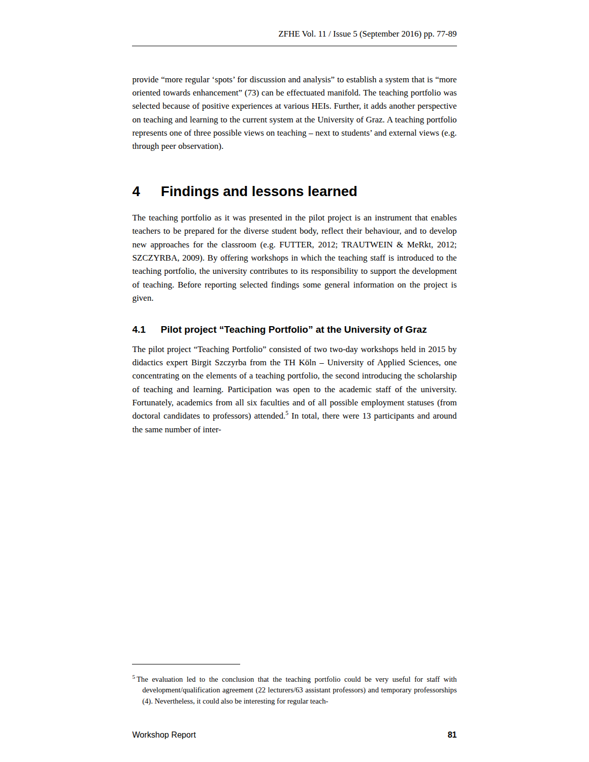ZFHE Vol. 11 / Issue 5 (September 2016) pp. 77-89
provide “more regular ‘spots’ for discussion and analysis” to establish a system that is “more oriented towards enhancement” (73) can be effectuated manifold. The teaching portfolio was selected because of positive experiences at various HEIs. Further, it adds another perspective on teaching and learning to the current system at the University of Graz. A teaching portfolio represents one of three possible views on teaching – next to students’ and external views (e.g. through peer observation).
4 Findings and lessons learned
The teaching portfolio as it was presented in the pilot project is an instrument that enables teachers to be prepared for the diverse student body, reflect their behaviour, and to develop new approaches for the classroom (e.g. FUTTER, 2012; TRAUTWEIN & MeRkt, 2012; SZCZYRBA, 2009). By offering workshops in which the teaching staff is introduced to the teaching portfolio, the university contributes to its responsibility to support the development of teaching. Before reporting selected findings some general information on the project is given.
4.1 Pilot project “Teaching Portfolio” at the University of Graz
The pilot project “Teaching Portfolio” consisted of two two-day workshops held in 2015 by didactics expert Birgit Szczyrba from the TH Köln – University of Applied Sciences, one concentrating on the elements of a teaching portfolio, the second introducing the scholarship of teaching and learning. Participation was open to the academic staff of the university. Fortunately, academics from all six faculties and of all possible employment statuses (from doctoral candidates to professors) attended.5 In total, there were 13 participants and around the same number of inter-
5 The evaluation led to the conclusion that the teaching portfolio could be very useful for staff with development/qualification agreement (22 lecturers/63 assistant professors) and temporary professorships (4). Nevertheless, it could also be interesting for regular teach-
Workshop Report 81